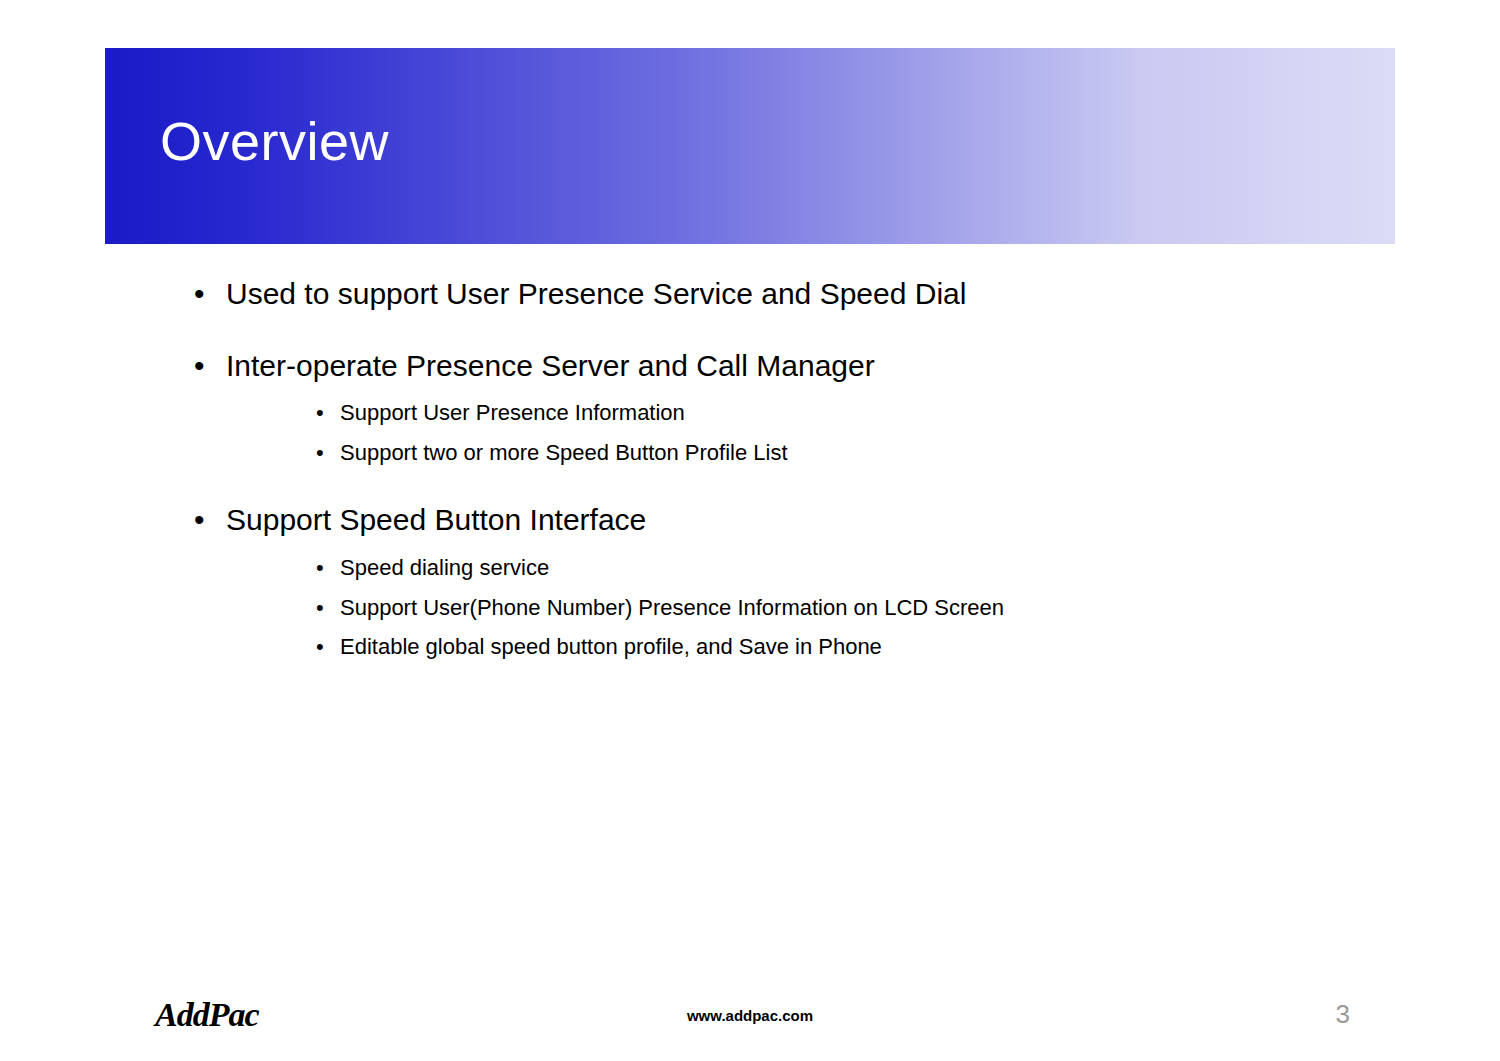Overview
Used to support User Presence Service and Speed Dial
Inter-operate Presence Server and Call Manager
Support User Presence Information
Support two or more Speed Button Profile List
Support Speed Button Interface
Speed dialing service
Support User(Phone Number) Presence Information on LCD Screen
Editable global speed button profile, and Save in Phone
AddPac
www.addpac.com
3